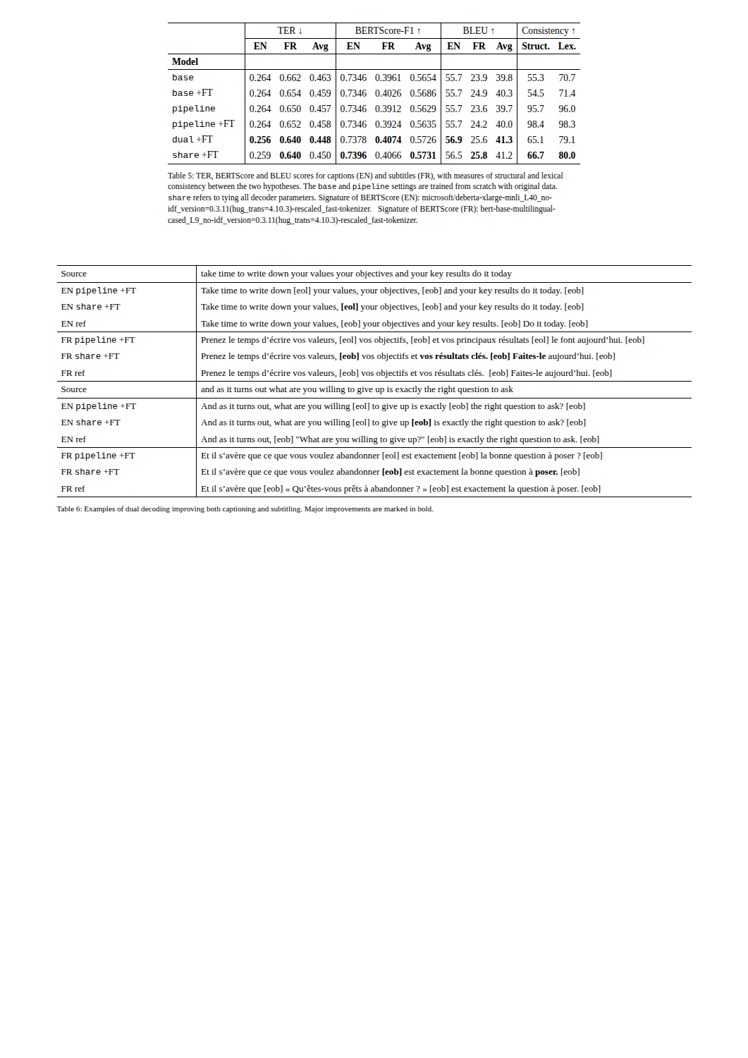Table 5: TER, BERTScore and BLEU scores for captions (EN) and subtitles (FR), with measures of structural and lexical consistency between the two hypotheses. The base and pipeline settings are trained from scratch with original data. share refers to tying all decoder parameters. Signature of BERTScore (EN): microsoft/deberta-xlarge-mnli_L40_no-idf_version=0.3.11(hug_trans=4.10.3)-rescaled_fast-tokenizer. Signature of BERTScore (FR): bert-base-multilingual-cased_L9_no-idf_version=0.3.11(hug_trans=4.10.3)-rescaled_fast-tokenizer.
| | TER ↓ | BERTScore-F1 ↑ | BLEU ↑ | Consistency ↑ |
| --- | --- | --- | --- | --- |
| EN | FR | Avg | EN | FR | Avg | EN | FR | Avg | Struct. | Lex. |
| Model | | | | | | | | | | | |
| base | 0.264 | 0.662 | 0.463 | 0.7346 | 0.3961 | 0.5654 | 55.7 | 23.9 | 39.8 | 55.3 | 70.7 |
| base +FT | 0.264 | 0.654 | 0.459 | 0.7346 | 0.4026 | 0.5686 | 55.7 | 24.9 | 40.3 | 54.5 | 71.4 |
| pipeline | 0.264 | 0.650 | 0.457 | 0.7346 | 0.3912 | 0.5629 | 55.7 | 23.6 | 39.7 | 95.7 | 96.0 |
| pipeline +FT | 0.264 | 0.652 | 0.458 | 0.7346 | 0.3924 | 0.5635 | 55.7 | 24.2 | 40.0 | 98.4 | 98.3 |
| dual +FT | 0.256 | 0.640 | 0.448 | 0.7378 | 0.4074 | 0.5726 | 56.9 | 25.6 | 41.3 | 65.1 | 79.1 |
| share +FT | 0.259 | 0.640 | 0.450 | 0.7396 | 0.4066 | 0.5731 | 56.5 | 25.8 | 41.2 | 66.7 | 80.0 |
Table 6: Examples of dual decoding improving both captioning and subtitling. Major improvements are marked in bold.
| Source | take time to write down your values your objectives and your key results do it today |
| EN pipeline +FT | Take time to write down [eol] your values, your objectives, [eob] and your key results do it today. [eob] |
| EN share +FT | Take time to write down your values, [eol] your objectives, [eob] and your key results do it today. [eob] |
| EN ref | Take time to write down your values, [eob] your objectives and your key results. [eob] Do it today. [eob] |
| FR pipeline +FT | Prenez le temps d’écrire vos valeurs, [eol] vos objectifs, [eob] et vos principaux résultats [eol] le font aujourd’hui. [eob] |
| FR share +FT | Prenez le temps d’écrire vos valeurs, [eob] vos objectifs et vos résultats clés. [eob] Faites-le aujourd’hui. [eob] |
| FR ref | Prenez le temps d’écrire vos valeurs, [eob] vos objectifs et vos résultats clés. [eob] Faites-le aujourd’hui. [eob] |
| Source | and as it turns out what are you willing to give up is exactly the right question to ask |
| EN pipeline +FT | And as it turns out, what are you willing [eol] to give up is exactly [eob] the right question to ask? [eob] |
| EN share +FT | And as it turns out, what are you willing [eol] to give up [eob] is exactly the right question to ask? [eob] |
| EN ref | And as it turns out, [eob] "What are you willing to give up?" [eob] is exactly the right question to ask. [eob] |
| FR pipeline +FT | Et il s’avère que ce que vous voulez abandonner [eol] est exactement [eob] la bonne question à poser ? [eob] |
| FR share +FT | Et il s’avère que ce que vous voulez abandonner [eob] est exactement la bonne question à poser. [eob] |
| FR ref | Et il s’avère que [eob] « Qu’êtes-vous prêts à abandonner ? » [eob] est exactement la question à poser. [eob] |